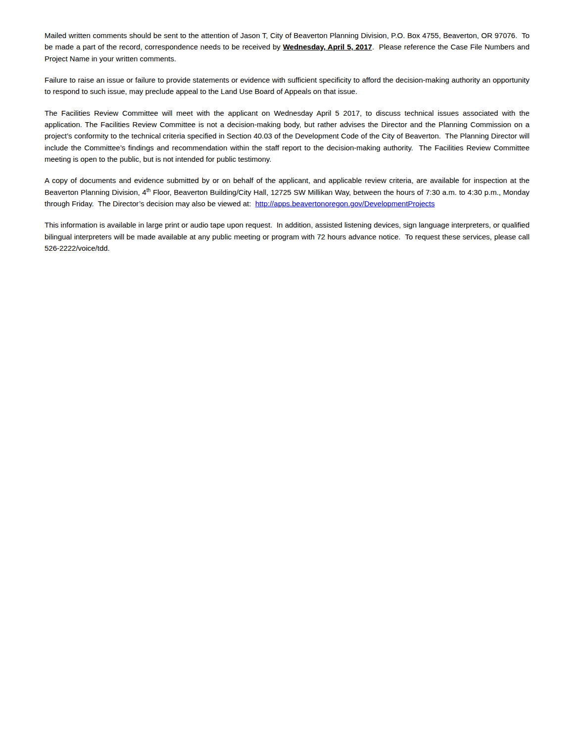Mailed written comments should be sent to the attention of Jason T, City of Beaverton Planning Division, P.O. Box 4755, Beaverton, OR 97076. To be made a part of the record, correspondence needs to be received by Wednesday, April 5, 2017. Please reference the Case File Numbers and Project Name in your written comments.
Failure to raise an issue or failure to provide statements or evidence with sufficient specificity to afford the decision-making authority an opportunity to respond to such issue, may preclude appeal to the Land Use Board of Appeals on that issue.
The Facilities Review Committee will meet with the applicant on Wednesday April 5 2017, to discuss technical issues associated with the application. The Facilities Review Committee is not a decision-making body, but rather advises the Director and the Planning Commission on a project’s conformity to the technical criteria specified in Section 40.03 of the Development Code of the City of Beaverton. The Planning Director will include the Committee’s findings and recommendation within the staff report to the decision-making authority. The Facilities Review Committee meeting is open to the public, but is not intended for public testimony.
A copy of documents and evidence submitted by or on behalf of the applicant, and applicable review criteria, are available for inspection at the Beaverton Planning Division, 4th Floor, Beaverton Building/City Hall, 12725 SW Millikan Way, between the hours of 7:30 a.m. to 4:30 p.m., Monday through Friday. The Director’s decision may also be viewed at: http://apps.beavertonoregon.gov/DevelopmentProjects
This information is available in large print or audio tape upon request. In addition, assisted listening devices, sign language interpreters, or qualified bilingual interpreters will be made available at any public meeting or program with 72 hours advance notice. To request these services, please call 526-2222/voice/tdd.